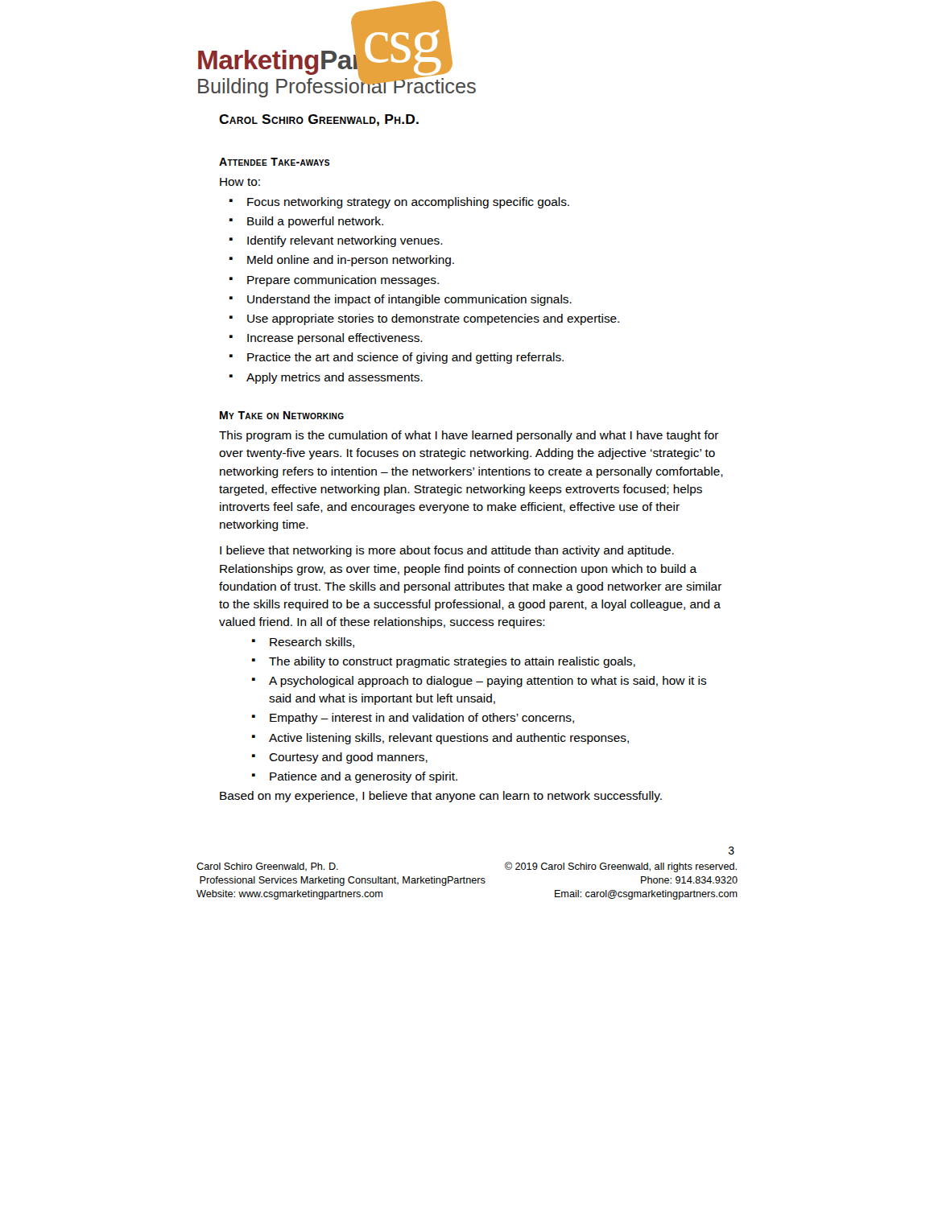csg
Marketing Partners
Building Professional Practices
Carol Schiro Greenwald, Ph.D.
Attendee Take-aways
How to:
Focus networking strategy on accomplishing specific goals.
Build a powerful network.
Identify relevant networking venues.
Meld online and in-person networking.
Prepare communication messages.
Understand the impact of intangible communication signals.
Use appropriate stories to demonstrate competencies and expertise.
Increase personal effectiveness.
Practice the art and science of giving and getting referrals.
Apply metrics and assessments.
My Take on Networking
This program is the cumulation of what I have learned personally and what I have taught for over twenty-five years. It focuses on strategic networking. Adding the adjective ‘strategic’ to networking refers to intention – the networkers’ intentions to create a personally comfortable, targeted, effective networking plan. Strategic networking keeps extroverts focused; helps introverts feel safe, and encourages everyone to make efficient, effective use of their networking time.
I believe that networking is more about focus and attitude than activity and aptitude. Relationships grow, as over time, people find points of connection upon which to build a foundation of trust. The skills and personal attributes that make a good networker are similar to the skills required to be a successful professional, a good parent, a loyal colleague, and a valued friend. In all of these relationships, success requires:
Research skills,
The ability to construct pragmatic strategies to attain realistic goals,
A psychological approach to dialogue – paying attention to what is said, how it is said and what is important but left unsaid,
Empathy – interest in and validation of others’ concerns,
Active listening skills, relevant questions and authentic responses,
Courtesy and good manners,
Patience and a generosity of spirit.
Based on my experience, I believe that anyone can learn to network successfully.
3
| Carol Schiro Greenwald, Ph. D. | © 2019 Carol Schiro Greenwald, all rights reserved. |
| Professional Services Marketing Consultant, MarketingPartners | Phone: 914.834.9320 |
| Website: www.csgmarketingpartners.com | Email: carol@csgmarketingpartners.com |